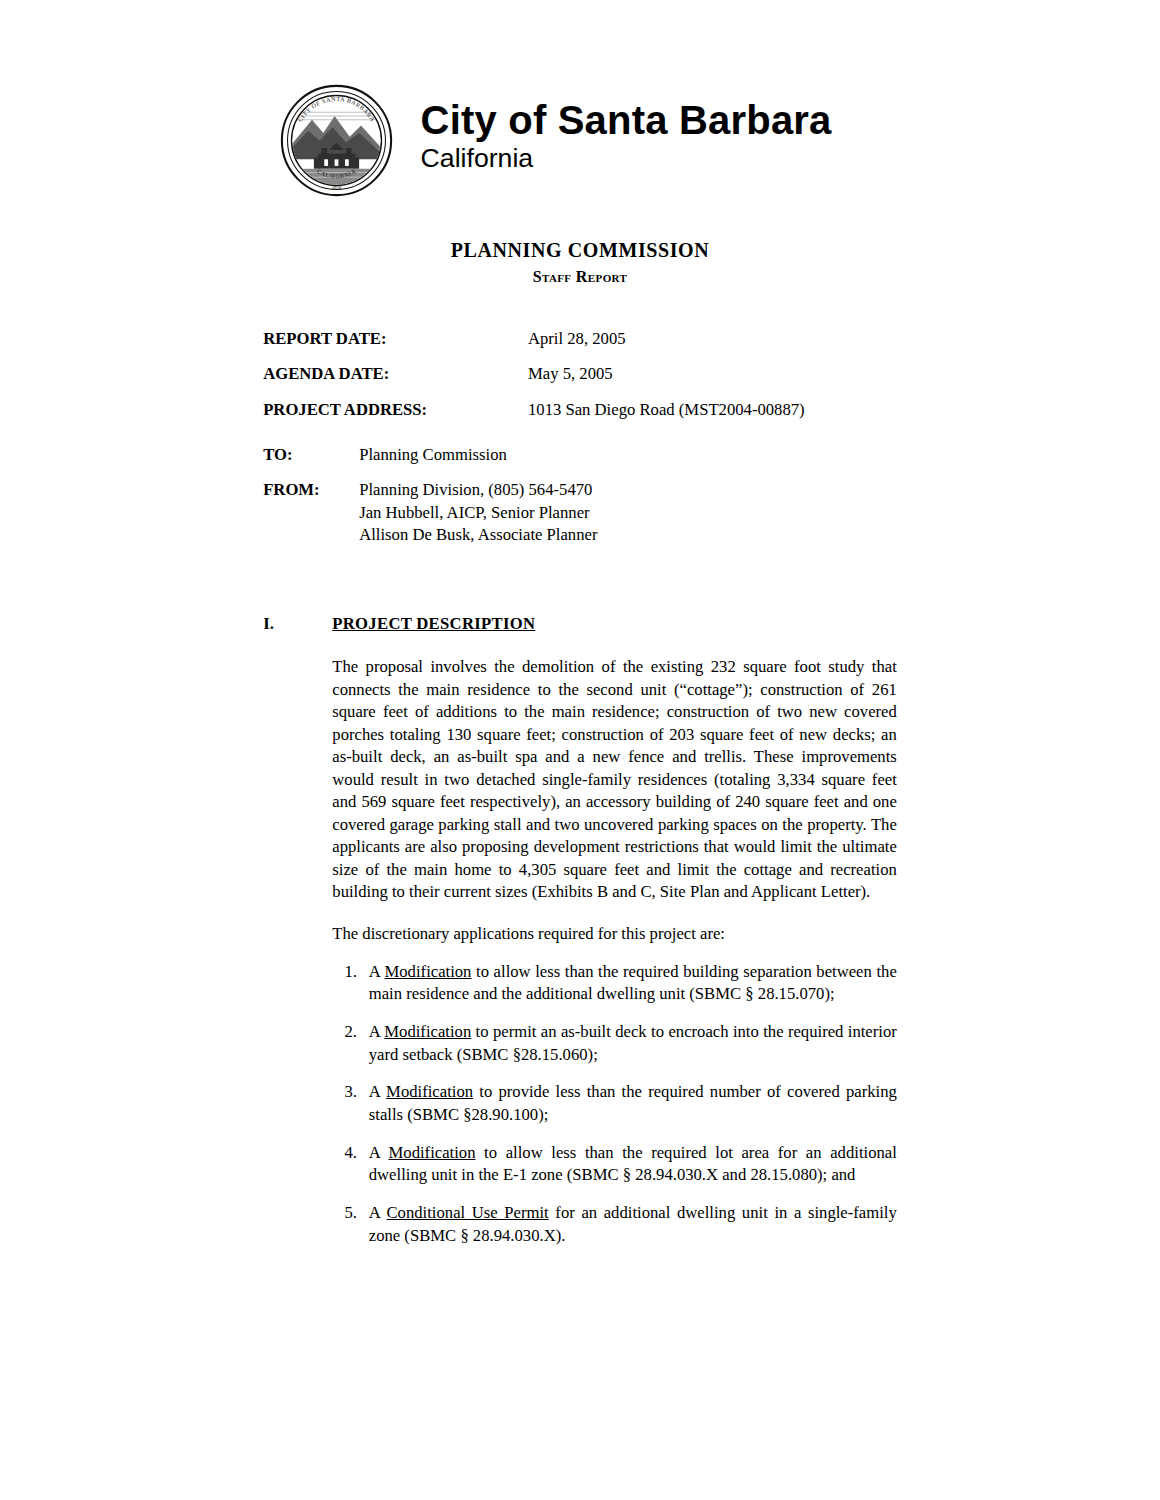CITY OF SANTA BARBARA CALIFORNIA 1850
City of Santa Barbara
California
PLANNING COMMISSION
Staff Report
| REPORT DATE: | | April 28, 2005 |
| AGENDA DATE: | | May 5, 2005 |
| PROJECT ADDRESS: | | 1013 San Diego Road (MST2004-00887) |
| TO: | Planning Commission |
| FROM: | Planning Division, (805) 564-5470 Jan Hubbell, AICP, Senior Planner Allison De Busk, Associate Planner |
I.
PROJECT DESCRIPTION
The proposal involves the demolition of the existing 232 square foot study that connects the main residence to the second unit (“cottage”); construction of 261 square feet of additions to the main residence; construction of two new covered porches totaling 130 square feet; construction of 203 square feet of new decks; an as-built deck, an as-built spa and a new fence and trellis. These improvements would result in two detached single-family residences (totaling 3,334 square feet and 569 square feet respectively), an accessory building of 240 square feet and one covered garage parking stall and two uncovered parking spaces on the property. The applicants are also proposing development restrictions that would limit the ultimate size of the main home to 4,305 square feet and limit the cottage and recreation building to their current sizes (Exhibits B and C, Site Plan and Applicant Letter).
The discretionary applications required for this project are:
A Modification to allow less than the required building separation between the main residence and the additional dwelling unit (SBMC § 28.15.070);
A Modification to permit an as-built deck to encroach into the required interior yard setback (SBMC §28.15.060);
A Modification to provide less than the required number of covered parking stalls (SBMC §28.90.100);
A Modification to allow less than the required lot area for an additional dwelling unit in the E-1 zone (SBMC § 28.94.030.X and 28.15.080); and
A Conditional Use Permit for an additional dwelling unit in a single-family zone (SBMC § 28.94.030.X).